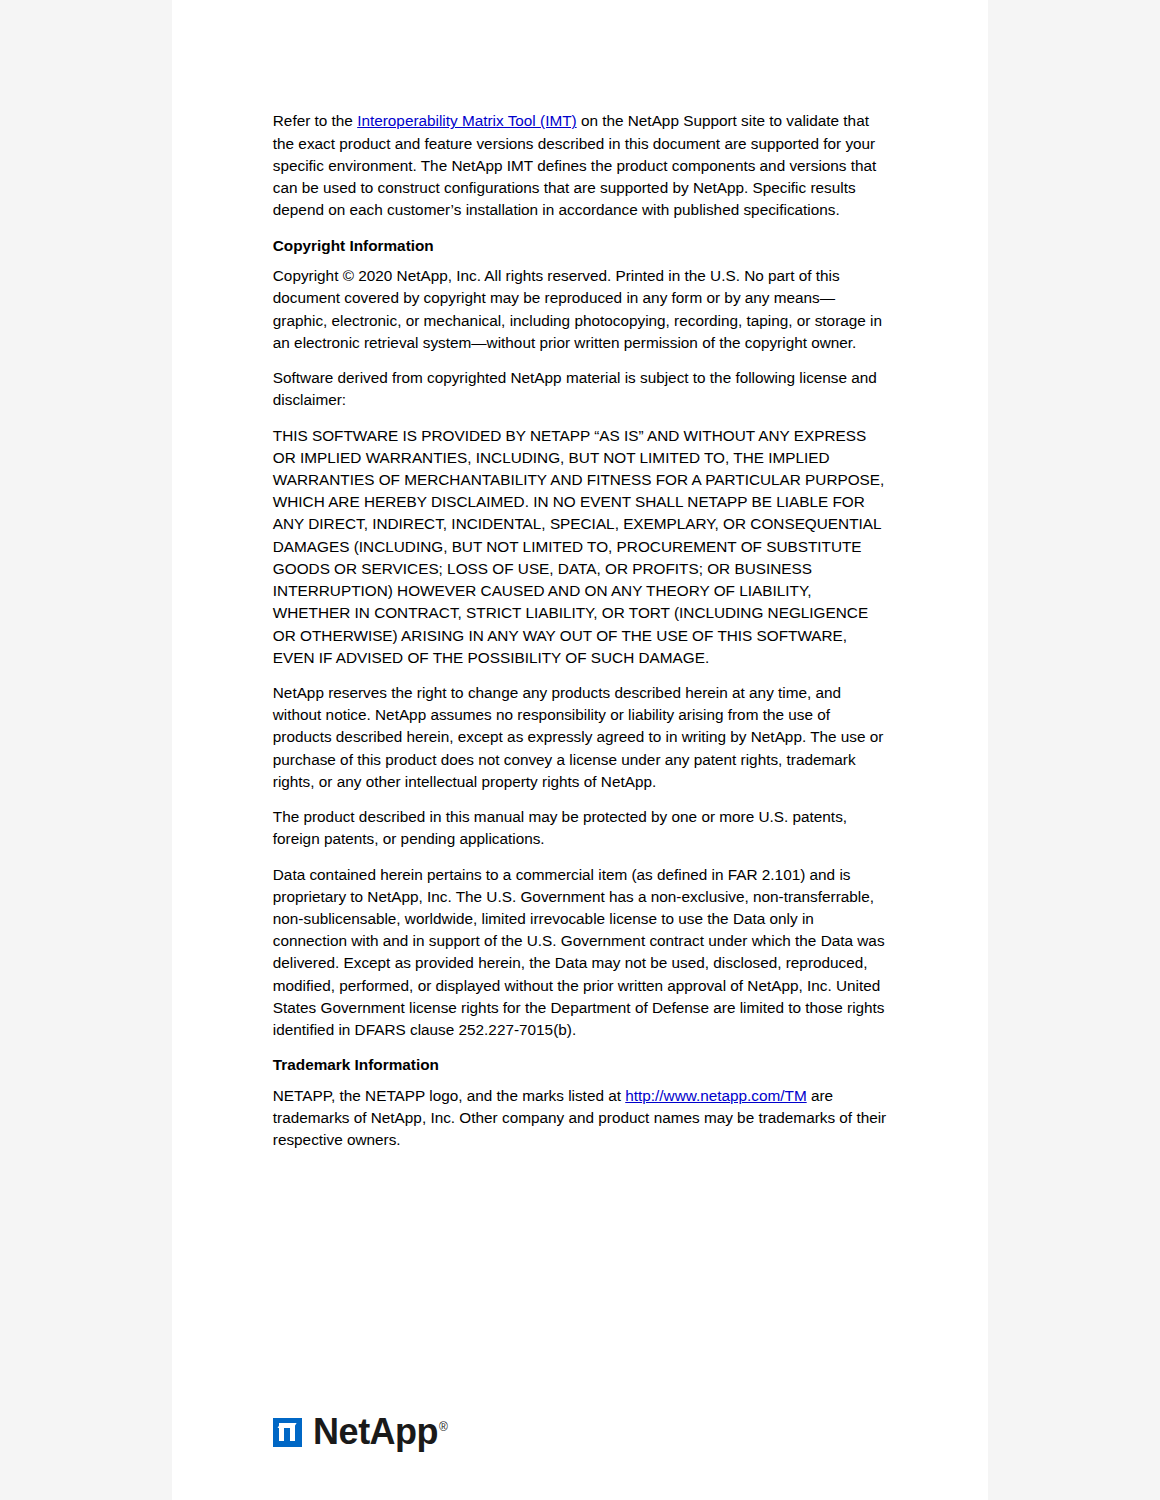Refer to the Interoperability Matrix Tool (IMT) on the NetApp Support site to validate that the exact product and feature versions described in this document are supported for your specific environment. The NetApp IMT defines the product components and versions that can be used to construct configurations that are supported by NetApp. Specific results depend on each customer’s installation in accordance with published specifications.
Copyright Information
Copyright © 2020 NetApp, Inc. All rights reserved. Printed in the U.S. No part of this document covered by copyright may be reproduced in any form or by any means—graphic, electronic, or mechanical, including photocopying, recording, taping, or storage in an electronic retrieval system—without prior written permission of the copyright owner.
Software derived from copyrighted NetApp material is subject to the following license and disclaimer:
THIS SOFTWARE IS PROVIDED BY NETAPP “AS IS” AND WITHOUT ANY EXPRESS OR IMPLIED WARRANTIES, INCLUDING, BUT NOT LIMITED TO, THE IMPLIED WARRANTIES OF MERCHANTABILITY AND FITNESS FOR A PARTICULAR PURPOSE, WHICH ARE HEREBY DISCLAIMED. IN NO EVENT SHALL NETAPP BE LIABLE FOR ANY DIRECT, INDIRECT, INCIDENTAL, SPECIAL, EXEMPLARY, OR CONSEQUENTIAL DAMAGES (INCLUDING, BUT NOT LIMITED TO, PROCUREMENT OF SUBSTITUTE GOODS OR SERVICES; LOSS OF USE, DATA, OR PROFITS; OR BUSINESS INTERRUPTION) HOWEVER CAUSED AND ON ANY THEORY OF LIABILITY, WHETHER IN CONTRACT, STRICT LIABILITY, OR TORT (INCLUDING NEGLIGENCE OR OTHERWISE) ARISING IN ANY WAY OUT OF THE USE OF THIS SOFTWARE, EVEN IF ADVISED OF THE POSSIBILITY OF SUCH DAMAGE.
NetApp reserves the right to change any products described herein at any time, and without notice. NetApp assumes no responsibility or liability arising from the use of products described herein, except as expressly agreed to in writing by NetApp. The use or purchase of this product does not convey a license under any patent rights, trademark rights, or any other intellectual property rights of NetApp.
The product described in this manual may be protected by one or more U.S. patents, foreign patents, or pending applications.
Data contained herein pertains to a commercial item (as defined in FAR 2.101) and is proprietary to NetApp, Inc. The U.S. Government has a non-exclusive, non-transferrable, non-sublicensable, worldwide, limited irrevocable license to use the Data only in connection with and in support of the U.S. Government contract under which the Data was delivered. Except as provided herein, the Data may not be used, disclosed, reproduced, modified, performed, or displayed without the prior written approval of NetApp, Inc. United States Government license rights for the Department of Defense are limited to those rights identified in DFARS clause 252.227-7015(b).
Trademark Information
NETAPP, the NETAPP logo, and the marks listed at http://www.netapp.com/TM are trademarks of NetApp, Inc. Other company and product names may be trademarks of their respective owners.
NetApp®